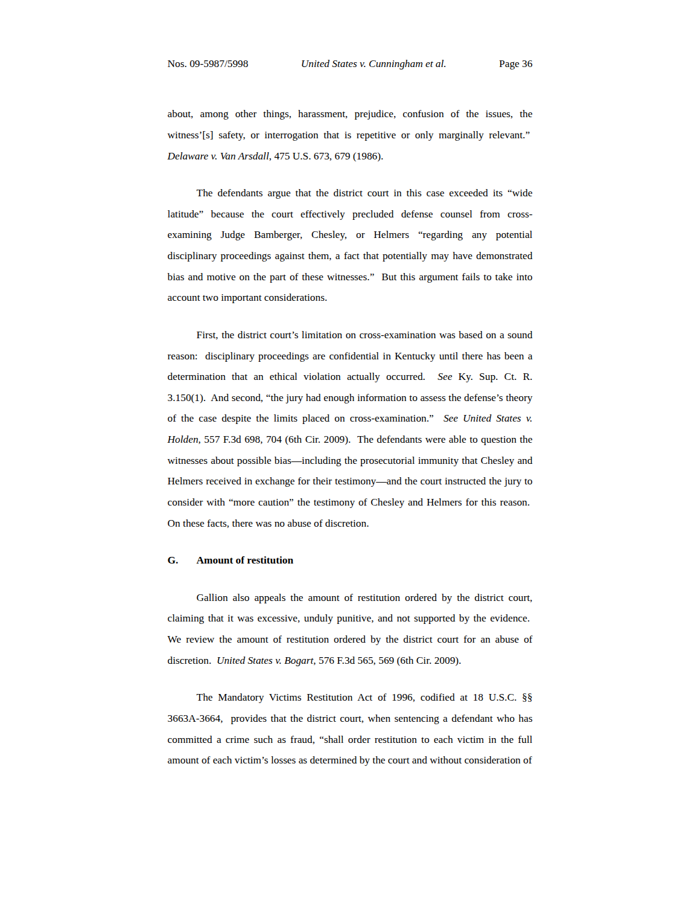Nos. 09-5987/5998 United States v. Cunningham et al. Page 36
about, among other things, harassment, prejudice, confusion of the issues, the witness’[s] safety, or interrogation that is repetitive or only marginally relevant.” Delaware v. Van Arsdall, 475 U.S. 673, 679 (1986).
The defendants argue that the district court in this case exceeded its “wide latitude” because the court effectively precluded defense counsel from cross-examining Judge Bamberger, Chesley, or Helmers “regarding any potential disciplinary proceedings against them, a fact that potentially may have demonstrated bias and motive on the part of these witnesses.” But this argument fails to take into account two important considerations.
First, the district court’s limitation on cross-examination was based on a sound reason: disciplinary proceedings are confidential in Kentucky until there has been a determination that an ethical violation actually occurred. See Ky. Sup. Ct. R. 3.150(1). And second, “the jury had enough information to assess the defense’s theory of the case despite the limits placed on cross-examination.” See United States v. Holden, 557 F.3d 698, 704 (6th Cir. 2009). The defendants were able to question the witnesses about possible bias—including the prosecutorial immunity that Chesley and Helmers received in exchange for their testimony—and the court instructed the jury to consider with “more caution” the testimony of Chesley and Helmers for this reason. On these facts, there was no abuse of discretion.
G. Amount of restitution
Gallion also appeals the amount of restitution ordered by the district court, claiming that it was excessive, unduly punitive, and not supported by the evidence. We review the amount of restitution ordered by the district court for an abuse of discretion. United States v. Bogart, 576 F.3d 565, 569 (6th Cir. 2009).
The Mandatory Victims Restitution Act of 1996, codified at 18 U.S.C. §§ 3663A-3664, provides that the district court, when sentencing a defendant who has committed a crime such as fraud, “shall order restitution to each victim in the full amount of each victim’s losses as determined by the court and without consideration of